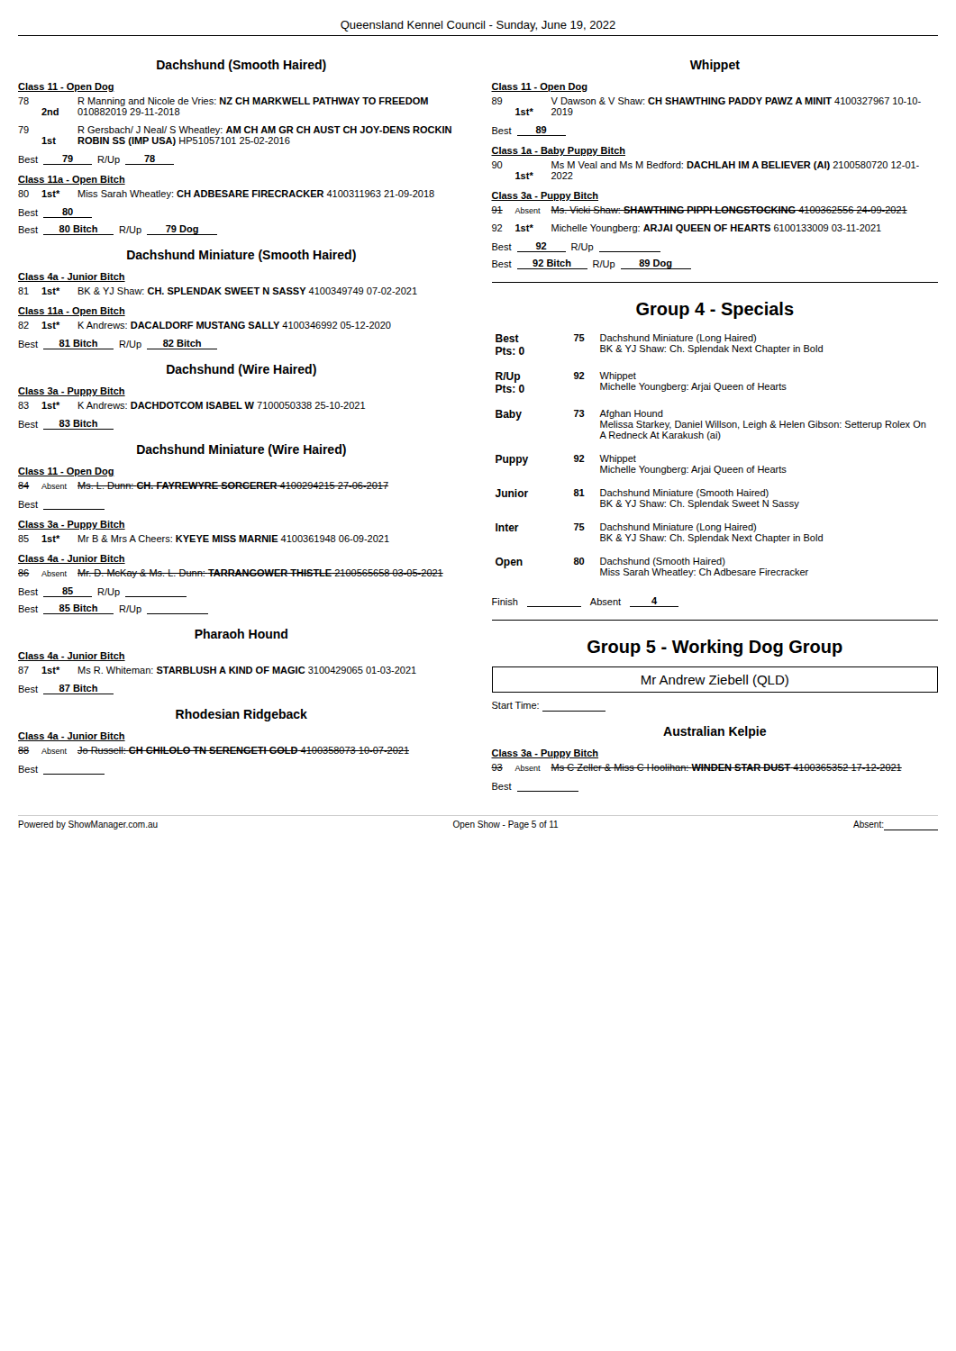Queensland Kennel Council - Sunday, June 19, 2022
Dachshund (Smooth Haired)
Class 11 - Open Dog
78
2nd
R Manning and Nicole de Vries: NZ CH MARKWELL PATHWAY TO FREEDOM 010882019 29-11-2018
79
1st
R Gersbach/ J Neal/ S Wheatley: AM CH AM GR CH AUST CH JOY-DENS ROCKIN ROBIN SS (IMP USA) HP51057101 25-02-2016
Best 79 R/Up 78
Class 11a - Open Bitch
80
1st*
Miss Sarah Wheatley: CH ADBESARE FIRECRACKER 4100311963 21-09-2018
Best 80
Best 80 Bitch R/Up 79 Dog
Dachshund Miniature (Smooth Haired)
Class 4a - Junior Bitch
81
1st*
BK & YJ Shaw: CH. SPLENDAK SWEET N SASSY 4100349749 07-02-2021
Class 11a - Open Bitch
82
1st*
K Andrews: DACALDORF MUSTANG SALLY 4100346992 05-12-2020
Best 81 Bitch R/Up 82 Bitch
Dachshund (Wire Haired)
Class 3a - Puppy Bitch
83
1st*
K Andrews: DACHDOTCOM ISABEL W 7100050338 25-10-2021
Best 83 Bitch
Dachshund Miniature (Wire Haired)
Class 11 - Open Dog
84
Absent
Ms. L. Dunn: CH. FAYREWYRE SORCERER 4100294215 27-06-2017
Best
Class 3a - Puppy Bitch
85
1st*
Mr B & Mrs A Cheers: KYEYE MISS MARNIE 4100361948 06-09-2021
Class 4a - Junior Bitch
86
Absent
Mr. D. McKay & Ms. L. Dunn: TARRANGOWER THISTLE 2100565658 03-05-2021
Best 85 R/Up
Best 85 Bitch R/Up
Pharaoh Hound
Class 4a - Junior Bitch
87
1st*
Ms R. Whiteman: STARBLUSH A KIND OF MAGIC 3100429065 01-03-2021
Best 87 Bitch
Rhodesian Ridgeback
Class 4a - Junior Bitch
88
Absent
Jo Russell: CH CHILOLO TN SERENGETI GOLD 4100358073 10-07-2021
Best
Whippet
Class 11 - Open Dog
89
1st*
V Dawson & V Shaw: CH SHAWTHING PADDY PAWZ A MINIT 4100327967 10-10-2019
Best 89
Class 1a - Baby Puppy Bitch
90
1st*
Ms M Veal and Ms M Bedford: DACHLAH IM A BELIEVER (AI) 2100580720 12-01-2022
Class 3a - Puppy Bitch
91
Absent
Ms. Vicki Shaw: SHAWTHING PIPPI LONGSTOCKING 4100362556 24-09-2021
92
1st*
Michelle Youngberg: ARJAI QUEEN OF HEARTS 6100133009 03-11-2021
Best 92 R/Up
Best 92 Bitch R/Up 89 Dog
Group 4 - Specials
| Best Pts: 0 | 75 | Dachshund Miniature (Long Haired) BK & YJ Shaw: Ch. Splendak Next Chapter in Bold |
| R/Up Pts: 0 | 92 | Whippet Michelle Youngberg: Arjai Queen of Hearts |
| Baby | 73 | Afghan Hound Melissa Starkey, Daniel Willson, Leigh & Helen Gibson: Setterup Rolex On A Redneck At Karakush (ai) |
| Puppy | 92 | Whippet Michelle Youngberg: Arjai Queen of Hearts |
| Junior | 81 | Dachshund Miniature (Smooth Haired) BK & YJ Shaw: Ch. Splendak Sweet N Sassy |
| Inter | 75 | Dachshund Miniature (Long Haired) BK & YJ Shaw: Ch. Splendak Next Chapter in Bold |
| Open | 80 | Dachshund (Smooth Haired) Miss Sarah Wheatley: Ch Adbesare Firecracker |
Finish Absent 4
Group 5 - Working Dog Group
Mr Andrew Ziebell (QLD)
Start Time:
Australian Kelpie
Class 3a - Puppy Bitch
93
Absent
Ms C Zeller & Miss C Hoolihan: WINDEN STAR DUST 4100365352 17-12-2021
Best
Powered by ShowManager.com.au
Open Show - Page 5 of 11
Absent: